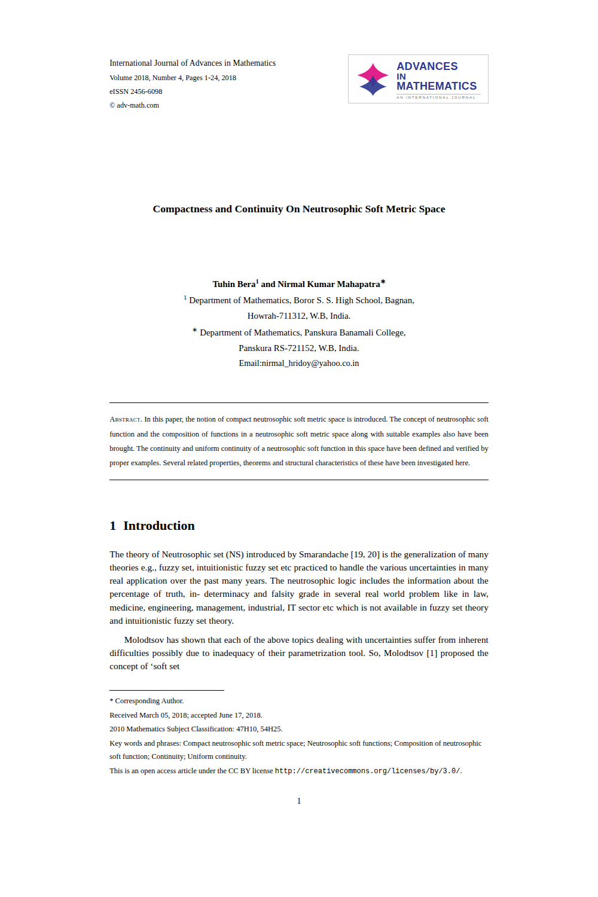International Journal of Advances in Mathematics
Volume 2018, Number 4, Pages 1-24, 2018
eISSN 2456-6098
© adv-math.com
ADVANCES
IN
MATHEMATICS
AN INTERNATIONAL JOURNAL
Compactness and Continuity On Neutrosophic Soft Metric Space
Tuhin Bera1 and Nirmal Kumar Mahapatra∗
1 Department of Mathematics, Boror S. S. High School, Bagnan,
Howrah-711312, W.B, India.
∗ Department of Mathematics, Panskura Banamali College,
Panskura RS-721152, W.B, India.
Email:nirmal_hridoy@yahoo.co.in
Abstract. In this paper, the notion of compact neutrosophic soft metric space is introduced. The concept of neutrosophic soft function and the composition of functions in a neutrosophic soft metric space along with suitable examples also have been brought. The continuity and uniform continuity of a neutrosophic soft function in this space have been defined and verified by proper examples. Several related properties, theorems and structural characteristics of these have been investigated here.
1 Introduction
The theory of Neutrosophic set (NS) introduced by Smarandache [19, 20] is the generalization of many theories e.g., fuzzy set, intuitionistic fuzzy set etc practiced to handle the various uncertainties in many real application over the past many years. The neutrosophic logic includes the information about the percentage of truth, in- determinacy and falsity grade in several real world problem like in law, medicine, engineering, management, industrial, IT sector etc which is not available in fuzzy set theory and intuitionistic fuzzy set theory.
Molodtsov has shown that each of the above topics dealing with uncertainties suffer from inherent difficulties possibly due to inadequacy of their parametrization tool. So, Molodtsov [1] proposed the concept of ‘soft set
* Corresponding Author.
Received March 05, 2018; accepted June 17, 2018.
2010 Mathematics Subject Classification: 47H10, 54H25.
Key words and phrases: Compact neutrosophic soft metric space; Neutrosophic soft functions; Composition of neutrosophic soft function; Continuity; Uniform continuity.
This is an open access article under the CC BY license http://creativecommons.org/licenses/by/3.0/.
1